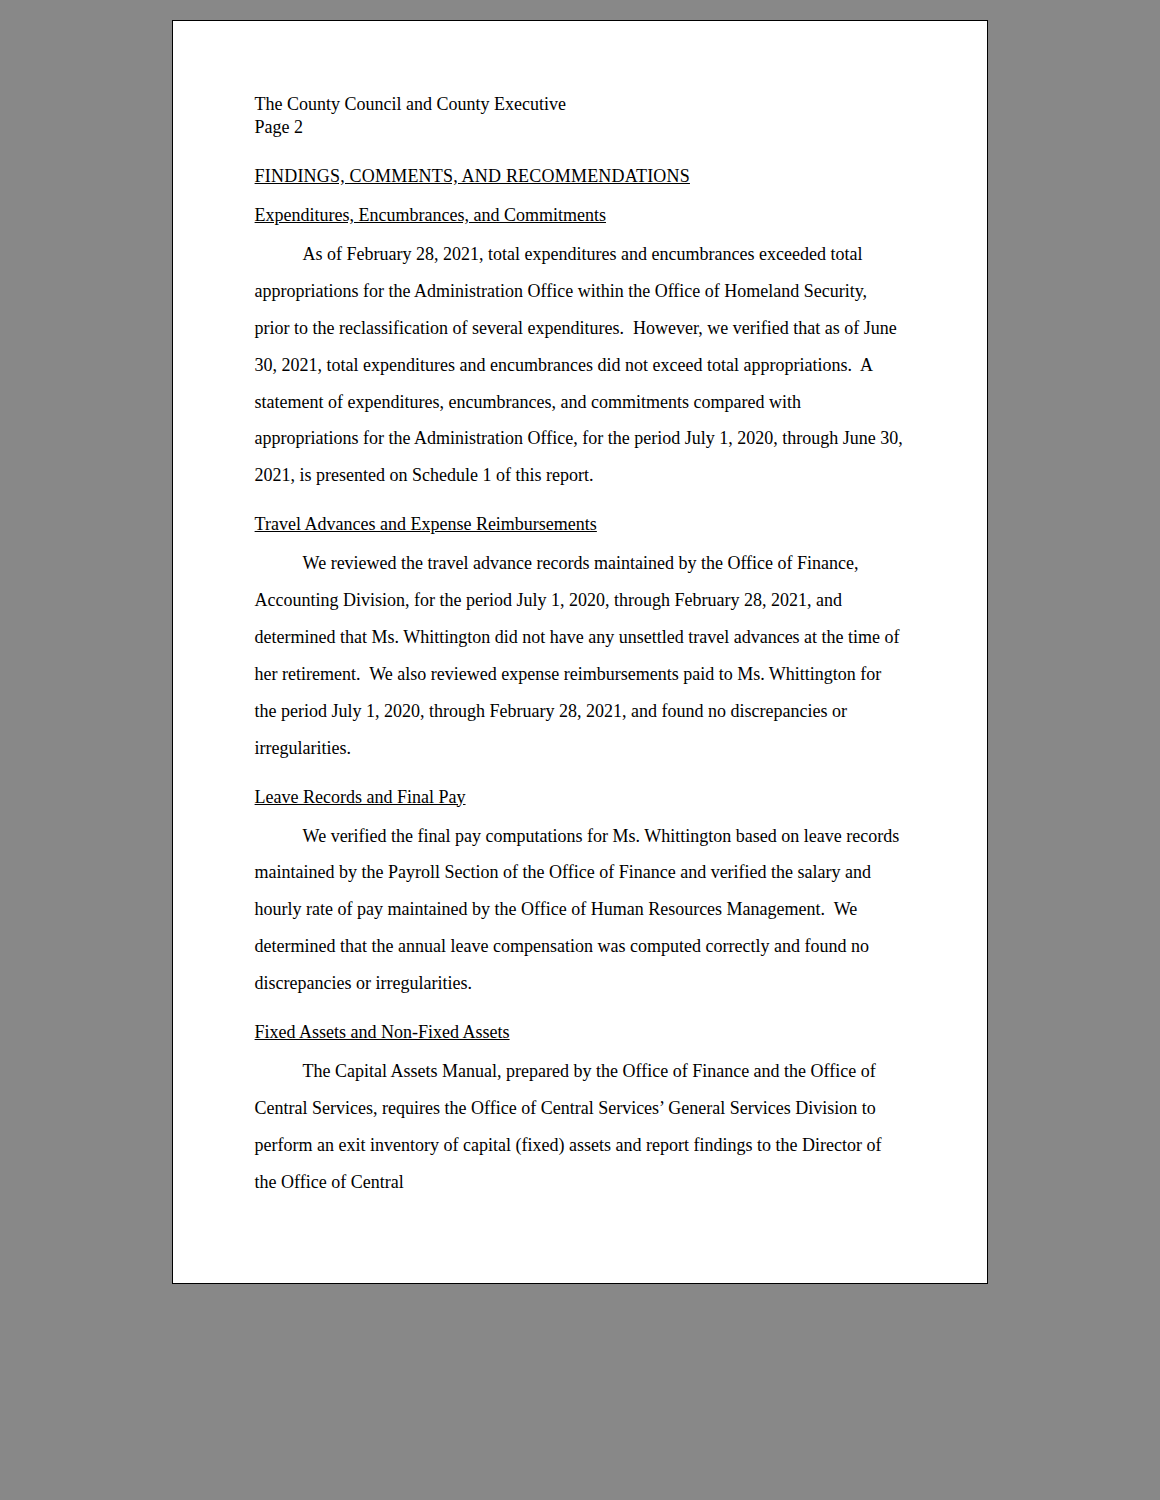The County Council and County Executive
Page 2
FINDINGS, COMMENTS, AND RECOMMENDATIONS
Expenditures, Encumbrances, and Commitments
As of February 28, 2021, total expenditures and encumbrances exceeded total appropriations for the Administration Office within the Office of Homeland Security, prior to the reclassification of several expenditures. However, we verified that as of June 30, 2021, total expenditures and encumbrances did not exceed total appropriations. A statement of expenditures, encumbrances, and commitments compared with appropriations for the Administration Office, for the period July 1, 2020, through June 30, 2021, is presented on Schedule 1 of this report.
Travel Advances and Expense Reimbursements
We reviewed the travel advance records maintained by the Office of Finance, Accounting Division, for the period July 1, 2020, through February 28, 2021, and determined that Ms. Whittington did not have any unsettled travel advances at the time of her retirement. We also reviewed expense reimbursements paid to Ms. Whittington for the period July 1, 2020, through February 28, 2021, and found no discrepancies or irregularities.
Leave Records and Final Pay
We verified the final pay computations for Ms. Whittington based on leave records maintained by the Payroll Section of the Office of Finance and verified the salary and hourly rate of pay maintained by the Office of Human Resources Management. We determined that the annual leave compensation was computed correctly and found no discrepancies or irregularities.
Fixed Assets and Non-Fixed Assets
The Capital Assets Manual, prepared by the Office of Finance and the Office of Central Services, requires the Office of Central Services’ General Services Division to perform an exit inventory of capital (fixed) assets and report findings to the Director of the Office of Central